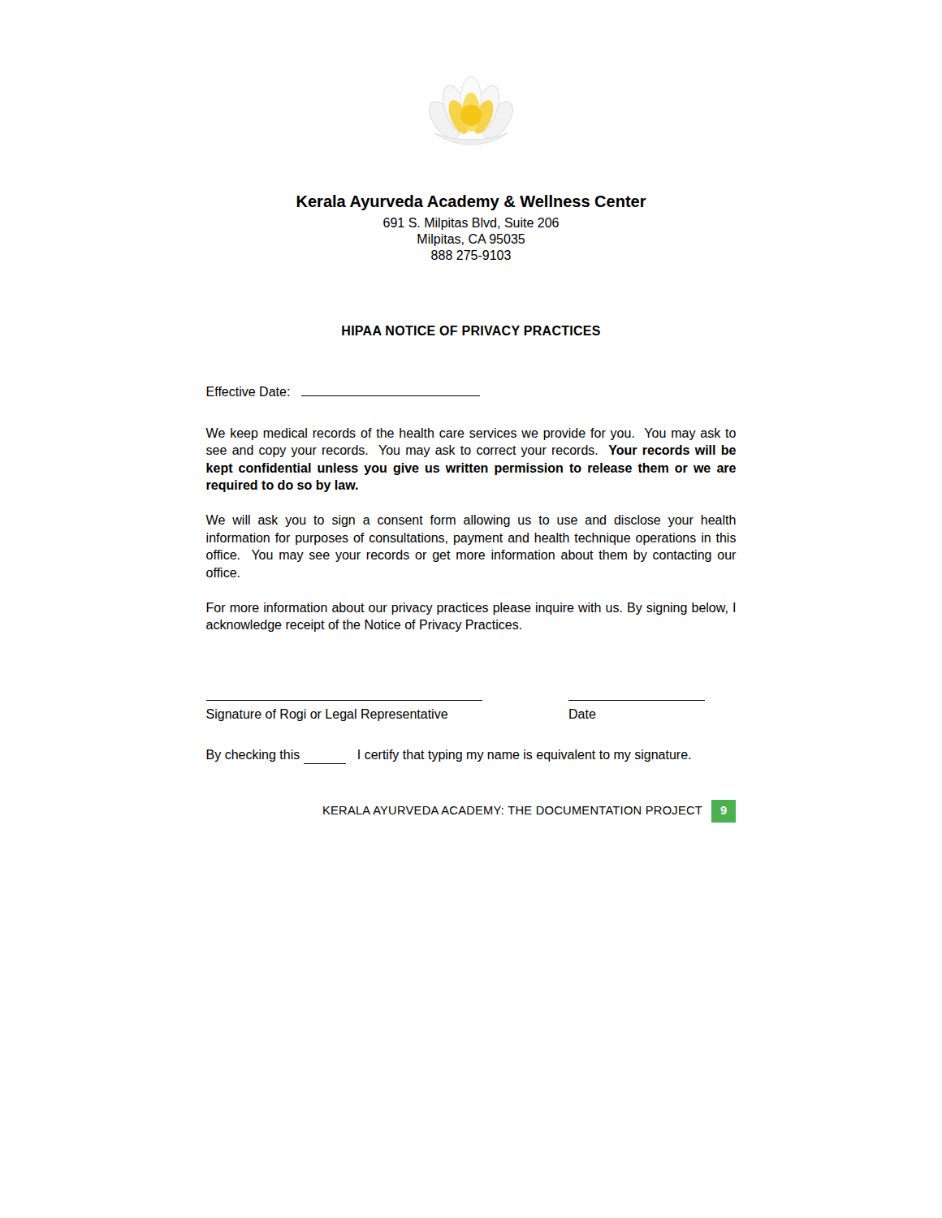Kerala Ayurveda Academy & Wellness Center
691 S. Milpitas Blvd, Suite 206
Milpitas, CA 95035
888 275-9103
HIPAA NOTICE OF PRIVACY PRACTICES
Effective Date:
We keep medical records of the health care services we provide for you. You may ask to see and copy your records. You may ask to correct your records. Your records will be kept confidential unless you give us written permission to release them or we are required to do so by law.
We will ask you to sign a consent form allowing us to use and disclose your health information for purposes of consultations, payment and health technique operations in this office. You may see your records or get more information about them by contacting our office.
For more information about our privacy practices please inquire with us. By signing below, I acknowledge receipt of the Notice of Privacy Practices.
Signature of Rogi or Legal Representative
Date
By checking this I certify that typing my name is equivalent to my signature.
KERALA AYURVEDA ACADEMY: THE DOCUMENTATION PROJECT
9